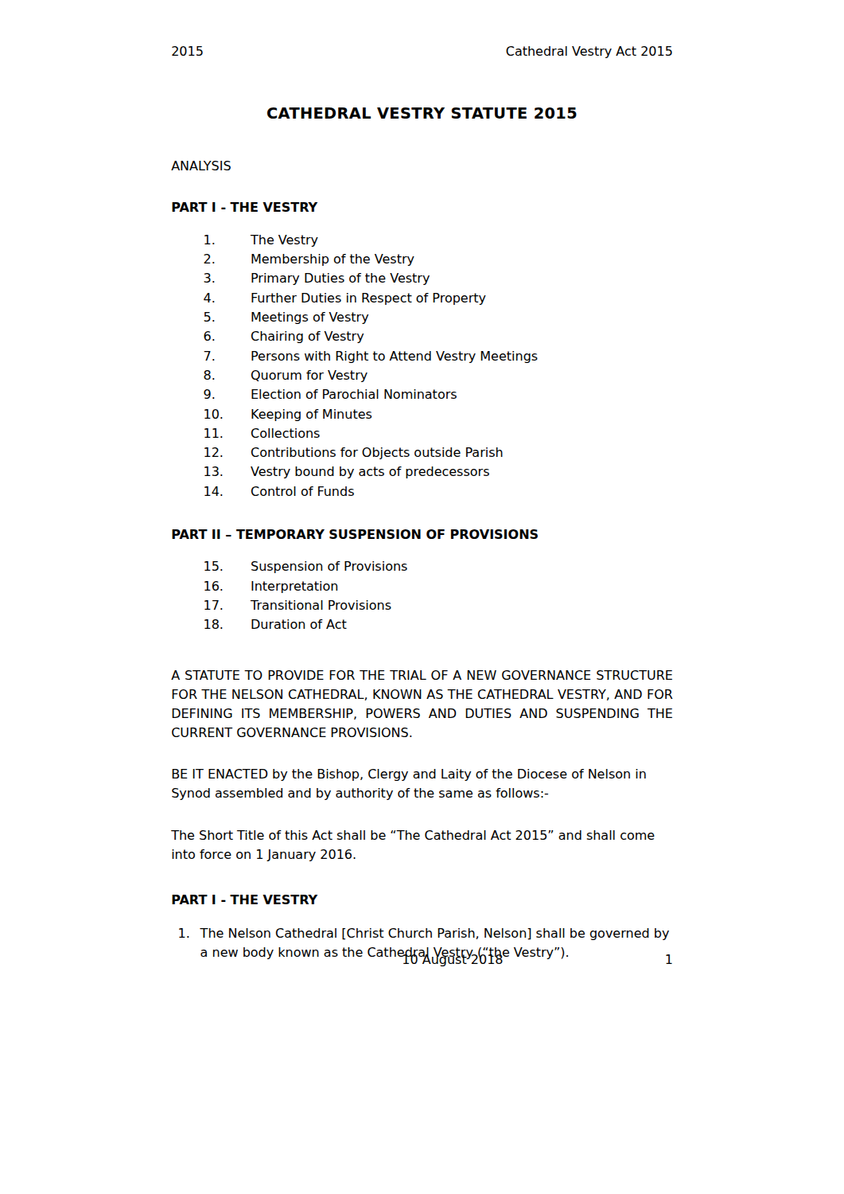2015 Cathedral Vestry Act 2015
CATHEDRAL VESTRY STATUTE 2015
ANALYSIS
PART I - THE VESTRY
1. The Vestry
2. Membership of the Vestry
3. Primary Duties of the Vestry
4. Further Duties in Respect of Property
5. Meetings of Vestry
6. Chairing of Vestry
7. Persons with Right to Attend Vestry Meetings
8. Quorum for Vestry
9. Election of Parochial Nominators
10. Keeping of Minutes
11. Collections
12. Contributions for Objects outside Parish
13. Vestry bound by acts of predecessors
14. Control of Funds
PART II – TEMPORARY SUSPENSION OF PROVISIONS
15. Suspension of Provisions
16. Interpretation
17. Transitional Provisions
18. Duration of Act
A STATUTE TO PROVIDE FOR THE TRIAL OF A NEW GOVERNANCE STRUCTURE FOR THE NELSON CATHEDRAL, KNOWN AS THE CATHEDRAL VESTRY, AND FOR DEFINING ITS MEMBERSHIP, POWERS AND DUTIES AND SUSPENDING THE CURRENT GOVERNANCE PROVISIONS.
BE IT ENACTED by the Bishop, Clergy and Laity of the Diocese of Nelson in Synod assembled and by authority of the same as follows:-
The Short Title of this Act shall be “The Cathedral Act 2015” and shall come into force on 1 January 2016.
PART I - THE VESTRY
The Nelson Cathedral [Christ Church Parish, Nelson] shall be governed by a new body known as the Cathedral Vestry (“the Vestry”).
10 August 2018 1